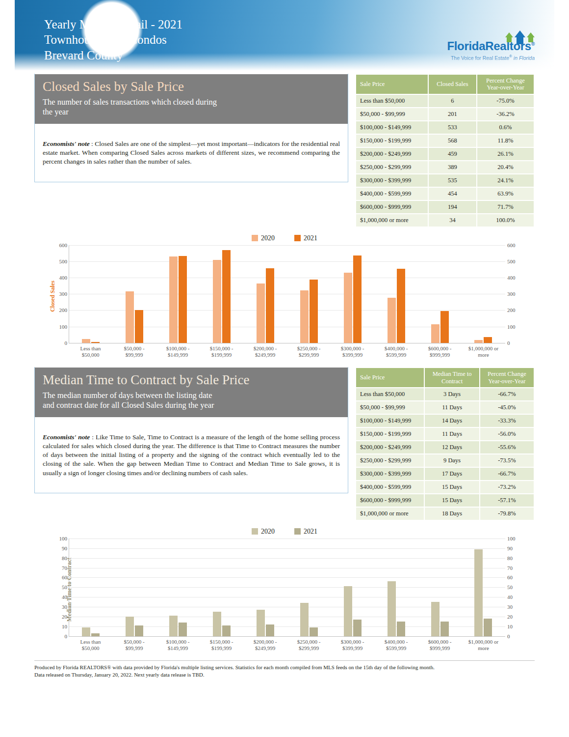Yearly Market Detail - 2021
Townhouses and Condos
Brevard County
FloridaRealtors®
The Voice for Real Estate® in Florida
Closed Sales by Sale Price
The number of sales transactions which closed during
the year
Economists' note : Closed Sales are one of the simplest—yet most important—indicators for the residential real estate market. When comparing Closed Sales across markets of different sizes, we recommend comparing the percent changes in sales rather than the number of sales.
| Sale Price | Closed Sales | Percent Change Year-over-Year |
| --- | --- | --- |
| Less than $50,000 | 6 | -75.0% |
| $50,000 - $99,999 | 201 | -36.2% |
| $100,000 - $149,999 | 533 | 0.6% |
| $150,000 - $199,999 | 568 | 11.8% |
| $200,000 - $249,999 | 459 | 26.1% |
| $250,000 - $299,999 | 389 | 20.4% |
| $300,000 - $399,999 | 535 | 24.1% |
| $400,000 - $599,999 | 454 | 63.9% |
| $600,000 - $999,999 | 194 | 71.7% |
| $1,000,000 or more | 34 | 100.0% |
2020
2021
Closed Sales
600 500 400 300 200 100 0
600 500 400 300 200 100 0
Less than
$50,000
$50,000 -
$99,999
$100,000 -
$149,999
$150,000 -
$199,999
$200,000 -
$249,999
$250,000 -
$299,999
$300,000 -
$399,999
$400,000 -
$599,999
$600,000 -
$999,999
$1,000,000 or
more
Median Time to Contract by Sale Price
The median number of days between the listing date
and contract date for all Closed Sales during the year
Economists' note : Like Time to Sale, Time to Contract is a measure of the length of the home selling process calculated for sales which closed during the year. The difference is that Time to Contract measures the number of days between the initial listing of a property and the signing of the contract which eventually led to the closing of the sale. When the gap between Median Time to Contract and Median Time to Sale grows, it is usually a sign of longer closing times and/or declining numbers of cash sales.
| Sale Price | Median Time to Contract | Percent Change Year-over-Year |
| --- | --- | --- |
| Less than $50,000 | 3 Days | -66.7% |
| $50,000 - $99,999 | 11 Days | -45.0% |
| $100,000 - $149,999 | 14 Days | -33.3% |
| $150,000 - $199,999 | 11 Days | -56.0% |
| $200,000 - $249,999 | 12 Days | -55.6% |
| $250,000 - $299,999 | 9 Days | -73.5% |
| $300,000 - $399,999 | 17 Days | -66.7% |
| $400,000 - $599,999 | 15 Days | -73.2% |
| $600,000 - $999,999 | 15 Days | -57.1% |
| $1,000,000 or more | 18 Days | -79.8% |
2020
2021
Median Time to Contract
100 90 80 70 60 50 40 30 20 10 0
100 90 80 70 60 50 40 30 20 10 0
Less than
$50,000
$50,000 -
$99,999
$100,000 -
$149,999
$150,000 -
$199,999
$200,000 -
$249,999
$250,000 -
$299,999
$300,000 -
$399,999
$400,000 -
$599,999
$600,000 -
$999,999
$1,000,000 or
more
Produced by Florida REALTORS® with data provided by Florida's multiple listing services. Statistics for each month compiled from MLS feeds on the 15th day of the following month.
Data released on Thursday, January 20, 2022. Next yearly data release is TBD.